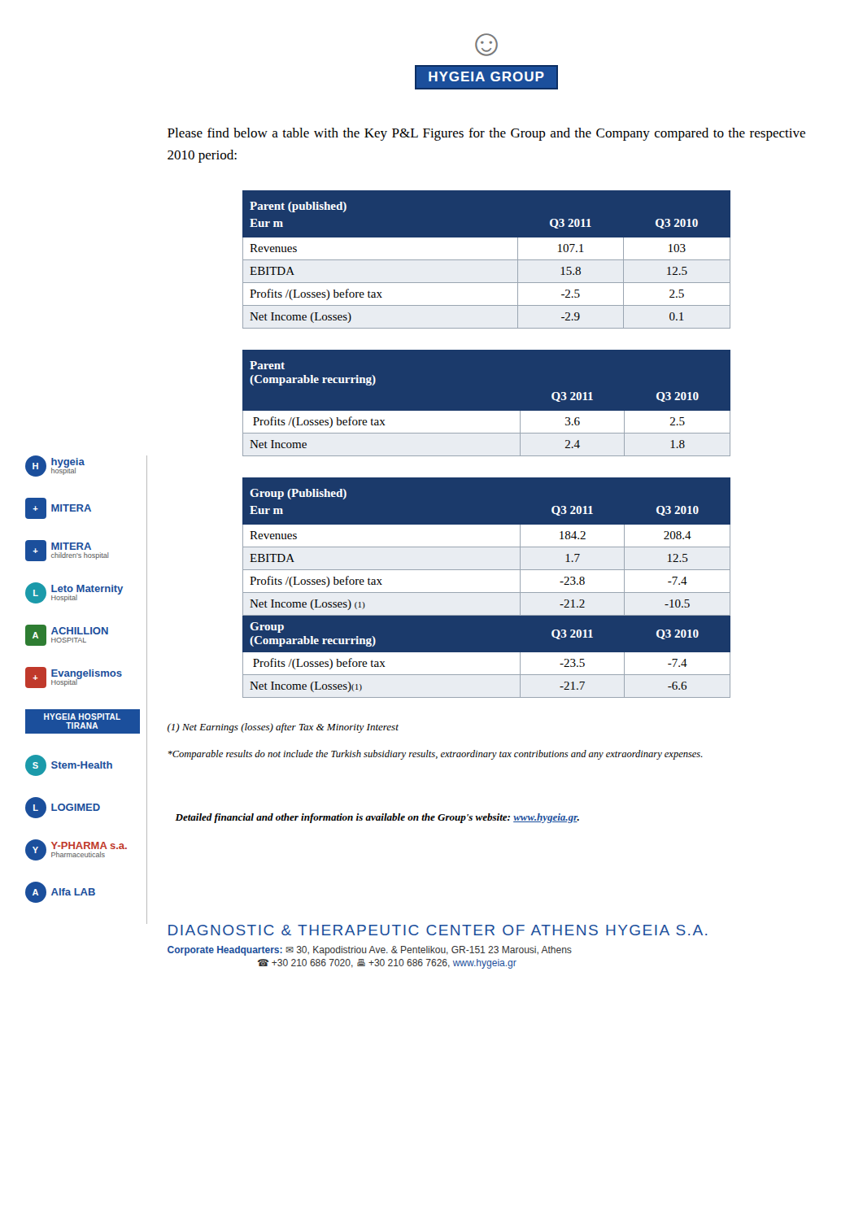Hhygeiahospital
+MITERA
+MITERAchildren's hospital
LLeto MaternityHospital
AACHILLIONHOSPITAL
+EvangelismosHospital
HYGEIA HOSPITAL TIRANA
SStem-Health
LLOGIMED
YY-PHARMA s.a.Pharmaceuticals
AAlfa LAB
☺
HYGEIA GROUP
Please find below a table with the Key P&L Figures for the Group and the Company compared to the respective 2010 period:
| Parent (published) |
| --- |
| Eur m | Q3 2011 | Q3 2010 |
| Revenues | 107.1 | 103 |
| EBITDA | 15.8 | 12.5 |
| Profits /(Losses) before tax | -2.5 | 2.5 |
| Net Income (Losses) | -2.9 | 0.1 |
| Parent (Comparable recurring) |
| --- |
| | Q3 2011 | Q3 2010 |
| Profits /(Losses) before tax | 3.6 | 2.5 |
| Net Income | 2.4 | 1.8 |
| Group (Published) |
| --- |
| Eur m | Q3 2011 | Q3 2010 |
| Revenues | 184.2 | 208.4 |
| EBITDA | 1.7 | 12.5 |
| Profits /(Losses) before tax | -23.8 | -7.4 |
| Net Income (Losses) (1) | -21.2 | -10.5 |
| Group (Comparable recurring) | Q3 2011 | Q3 2010 |
| Profits /(Losses) before tax | -23.5 | -7.4 |
| Net Income (Losses) (1) | -21.7 | -6.6 |
(1) Net Earnings (losses) after Tax & Minority Interest
*Comparable results do not include the Turkish subsidiary results, extraordinary tax contributions and any extraordinary expenses.
Detailed financial and other information is available on the Group's website: www.hygeia.gr.
DIAGNOSTIC & THERAPEUTIC CENTER OF ATHENS HYGEIA S.A.
Corporate Headquarters: ✉ 30, Kapodistriou Ave. & Pentelikou, GR-151 23 Marousi, Athens
☎ +30 210 686 7020, 🖶 +30 210 686 7626, www.hygeia.gr